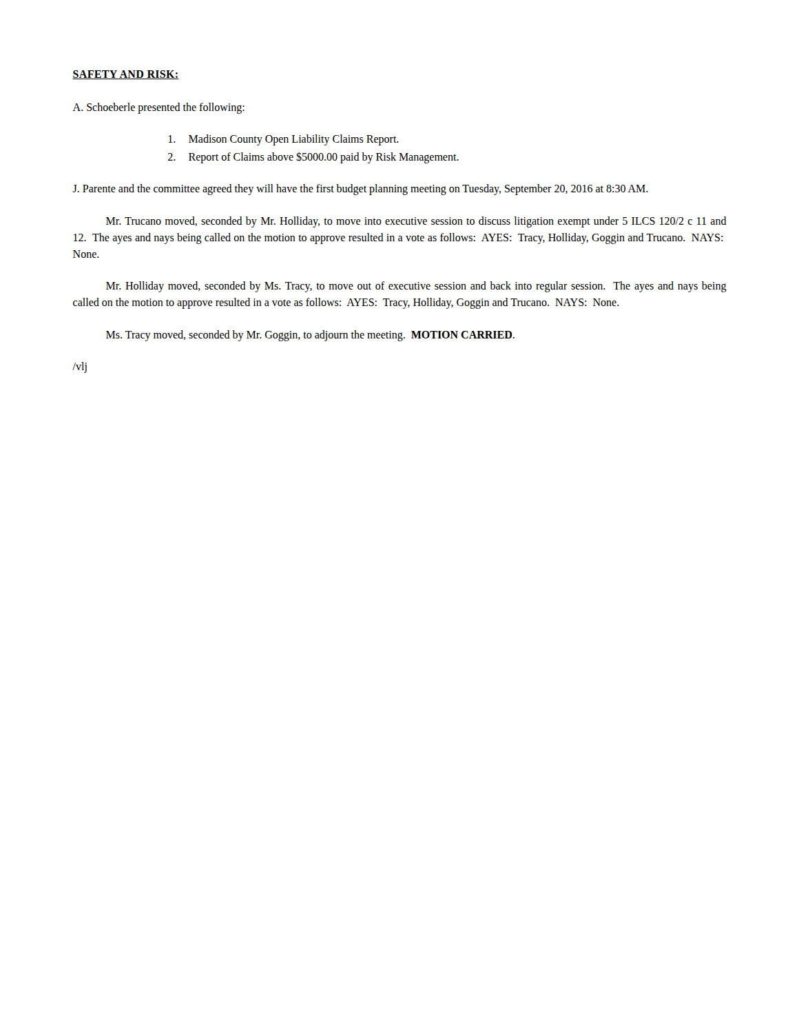SAFETY AND RISK:
A. Schoeberle presented the following:
Madison County Open Liability Claims Report.
Report of Claims above $5000.00 paid by Risk Management.
J. Parente and the committee agreed they will have the first budget planning meeting on Tuesday, September 20, 2016 at 8:30 AM.
Mr. Trucano moved, seconded by Mr. Holliday, to move into executive session to discuss litigation exempt under 5 ILCS 120/2 c 11 and 12. The ayes and nays being called on the motion to approve resulted in a vote as follows: AYES: Tracy, Holliday, Goggin and Trucano. NAYS: None.
Mr. Holliday moved, seconded by Ms. Tracy, to move out of executive session and back into regular session. The ayes and nays being called on the motion to approve resulted in a vote as follows: AYES: Tracy, Holliday, Goggin and Trucano. NAYS: None.
Ms. Tracy moved, seconded by Mr. Goggin, to adjourn the meeting. MOTION CARRIED.
/vlj